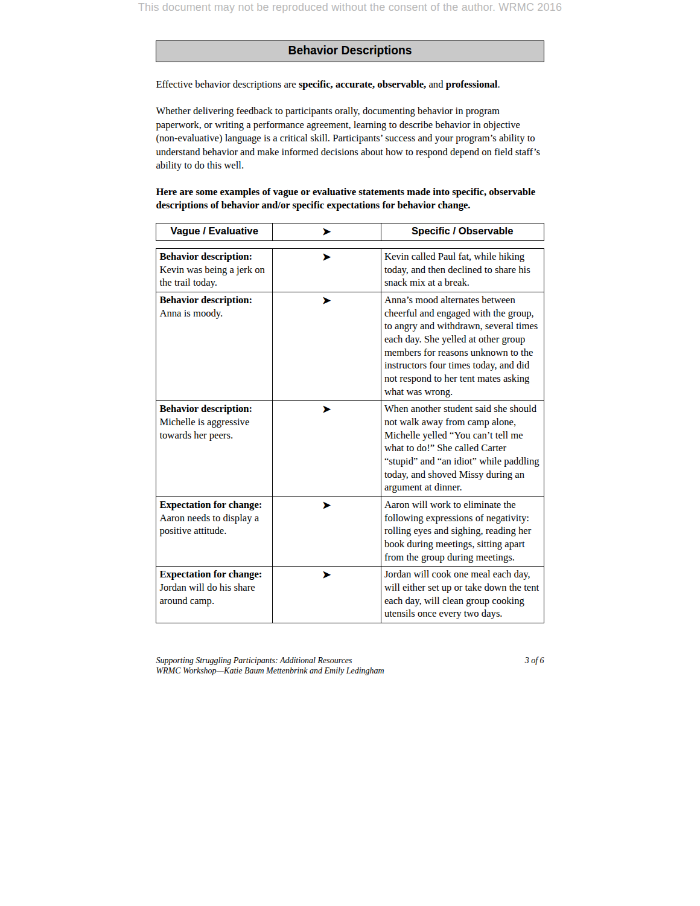This document may not be reproduced without the consent of the author. WRMC 2016
Behavior Descriptions
Effective behavior descriptions are specific, accurate, observable, and professional.
Whether delivering feedback to participants orally, documenting behavior in program paperwork, or writing a performance agreement, learning to describe behavior in objective (non-evaluative) language is a critical skill. Participants’ success and your program’s ability to understand behavior and make informed decisions about how to respond depend on field staff’s ability to do this well.
Here are some examples of vague or evaluative statements made into specific, observable descriptions of behavior and/or specific expectations for behavior change.
| Vague / Evaluative | ➤ | Specific / Observable |
| Behavior description: Kevin was being a jerk on the trail today. | ➤ | Kevin called Paul fat, while hiking today, and then declined to share his snack mix at a break. |
| Behavior description: Anna is moody. | ➤ | Anna’s mood alternates between cheerful and engaged with the group, to angry and withdrawn, several times each day. She yelled at other group members for reasons unknown to the instructors four times today, and did not respond to her tent mates asking what was wrong. |
| Behavior description: Michelle is aggressive towards her peers. | ➤ | When another student said she should not walk away from camp alone, Michelle yelled “You can’t tell me what to do!” She called Carter “stupid” and “an idiot” while paddling today, and shoved Missy during an argument at dinner. |
| Expectation for change: Aaron needs to display a positive attitude. | ➤ | Aaron will work to eliminate the following expressions of negativity: rolling eyes and sighing, reading her book during meetings, sitting apart from the group during meetings. |
| Expectation for change: Jordan will do his share around camp. | ➤ | Jordan will cook one meal each day, will either set up or take down the tent each day, will clean group cooking utensils once every two days. |
Supporting Struggling Participants: Additional Resources
WRMC Workshop—Katie Baum Mettenbrink and Emily Ledingham
3 of 6